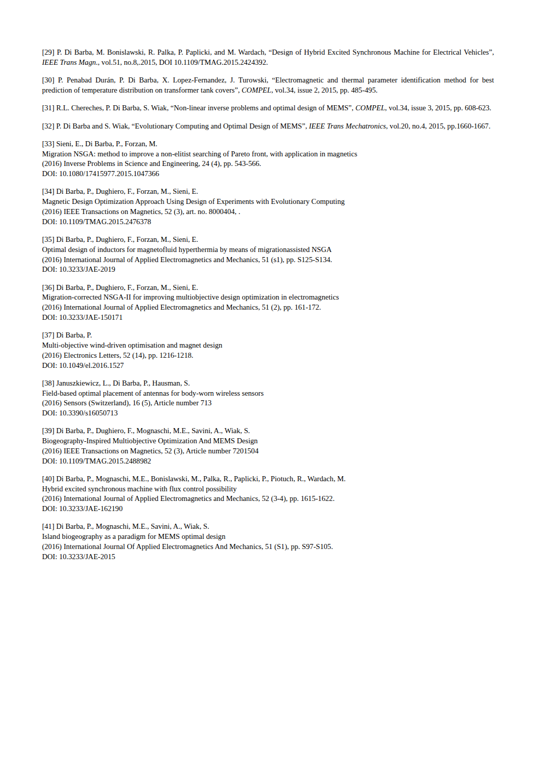[29] P. Di Barba, M. Bonislawski, R. Palka, P. Paplicki, and M. Wardach, “Design of Hybrid Excited Synchronous Machine for Electrical Vehicles”, IEEE Trans Magn., vol.51, no.8,.2015, DOI 10.1109/TMAG.2015.2424392.
[30] P. Penabad Durán, P. Di Barba, X. Lopez-Fernandez, J. Turowski, “Electromagnetic and thermal parameter identification method for best prediction of temperature distribution on transformer tank covers”, COMPEL, vol.34, issue 2, 2015, pp. 485-495.
[31] R.L. Chereches, P. Di Barba, S. Wiak, “Non-linear inverse problems and optimal design of MEMS”, COMPEL, vol.34, issue 3, 2015, pp. 608-623.
[32] P. Di Barba and S. Wiak, “Evolutionary Computing and Optimal Design of MEMS”, IEEE Trans Mechatronics, vol.20, no.4, 2015, pp.1660-1667.
[33] Sieni, E., Di Barba, P., Forzan, M.
Migration NSGA: method to improve a non-elitist searching of Pareto front, with application in magnetics
(2016) Inverse Problems in Science and Engineering, 24 (4), pp. 543-566.
DOI: 10.1080/17415977.2015.1047366
[34] Di Barba, P., Dughiero, F., Forzan, M., Sieni, E.
Magnetic Design Optimization Approach Using Design of Experiments with Evolutionary Computing
(2016) IEEE Transactions on Magnetics, 52 (3), art. no. 8000404, .
DOI: 10.1109/TMAG.2015.2476378
[35] Di Barba, P., Dughiero, F., Forzan, M., Sieni, E.
Optimal design of inductors for magnetofluid hyperthermia by means of migrationassisted NSGA
(2016) International Journal of Applied Electromagnetics and Mechanics, 51 (s1), pp. S125-S134.
DOI: 10.3233/JAE-2019
[36] Di Barba, P., Dughiero, F., Forzan, M., Sieni, E.
Migration-corrected NSGA-II for improving multiobjective design optimization in electromagnetics
(2016) International Journal of Applied Electromagnetics and Mechanics, 51 (2), pp. 161-172.
DOI: 10.3233/JAE-150171
[37] Di Barba, P.
Multi-objective wind-driven optimisation and magnet design
(2016) Electronics Letters, 52 (14), pp. 1216-1218.
DOI: 10.1049/el.2016.1527
[38] Januszkiewicz, L., Di Barba, P., Hausman, S.
Field-based optimal placement of antennas for body-worn wireless sensors
(2016) Sensors (Switzerland), 16 (5), Article number 713
DOI: 10.3390/s16050713
[39] Di Barba, P., Dughiero, F., Mognaschi, M.E., Savini, A., Wiak, S.
Biogeography-Inspired Multiobjective Optimization And MEMS Design
(2016) IEEE Transactions on Magnetics, 52 (3), Article number 7201504
DOI: 10.1109/TMAG.2015.2488982
[40] Di Barba, P., Mognaschi, M.E., Bonislawski, M., Palka, R., Paplicki, P., Piotuch, R., Wardach, M.
Hybrid excited synchronous machine with flux control possibility
(2016) International Journal of Applied Electromagnetics and Mechanics, 52 (3-4), pp. 1615-1622.
DOI: 10.3233/JAE-162190
[41] Di Barba, P., Mognaschi, M.E., Savini, A., Wiak, S.
Island biogeography as a paradigm for MEMS optimal design
(2016) International Journal Of Applied Electromagnetics And Mechanics, 51 (S1), pp. S97-S105.
DOI: 10.3233/JAE-2015